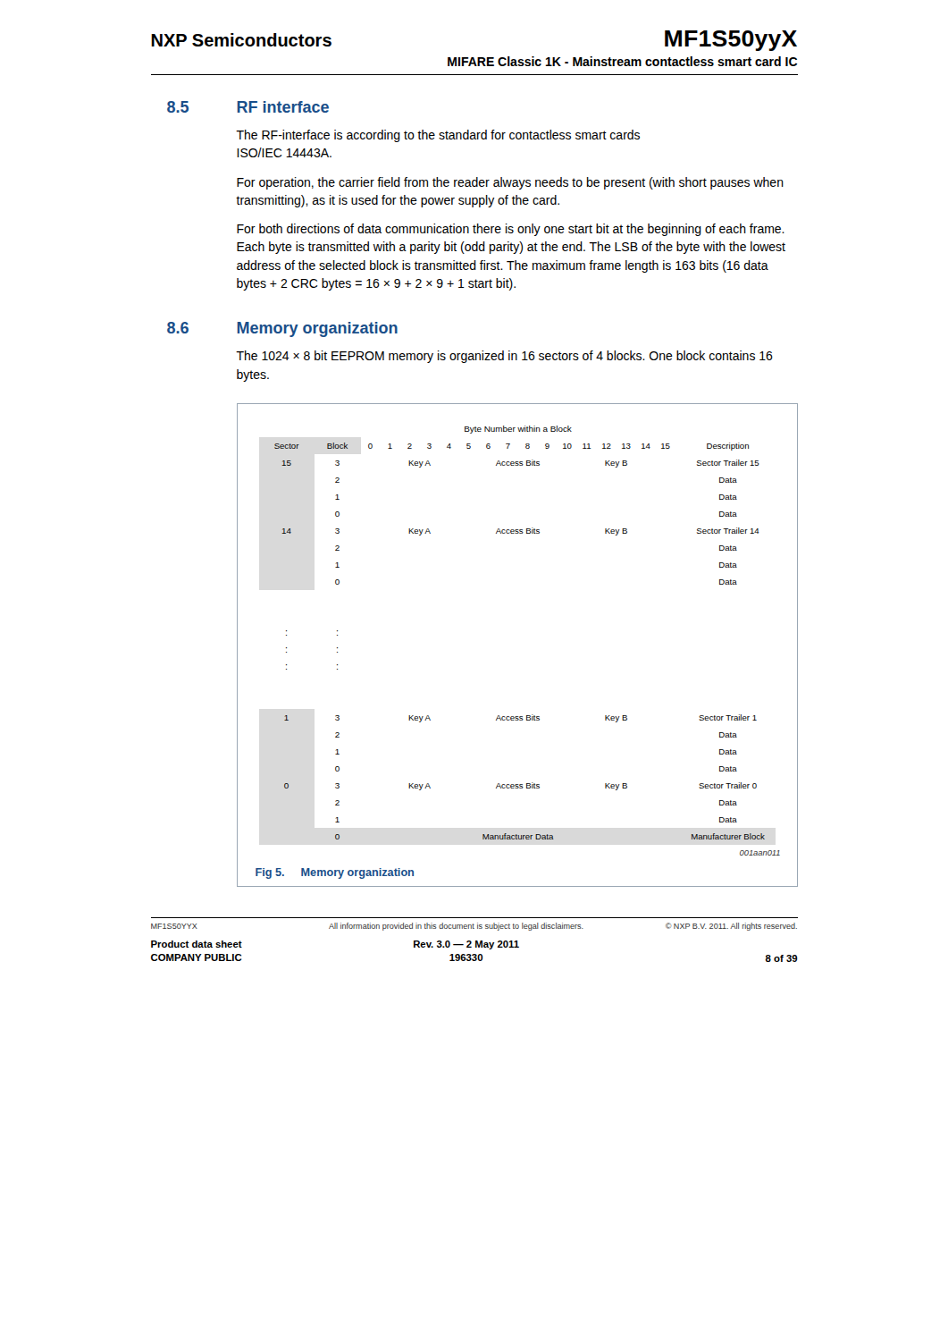NXP Semiconductors
MF1S50yyX
MIFARE Classic 1K - Mainstream contactless smart card IC
8.5 RF interface
The RF-interface is according to the standard for contactless smart cards
ISO/IEC 14443A.
For operation, the carrier field from the reader always needs to be present (with short pauses when transmitting), as it is used for the power supply of the card.
For both directions of data communication there is only one start bit at the beginning of each frame. Each byte is transmitted with a parity bit (odd parity) at the end. The LSB of the byte with the lowest address of the selected block is transmitted first. The maximum frame length is 163 bits (16 data bytes + 2 CRC bytes = 16 × 9 + 2 × 9 + 1 start bit).
8.6 Memory organization
The 1024 × 8 bit EEPROM memory is organized in 16 sectors of 4 blocks. One block contains 16 bytes.
| | | Byte Number within a Block | |
| Sector | Block | 0 | 1 | 2 | 3 | 4 | 5 | 6 | 7 | 8 | 9 | 10 | 11 | 12 | 13 | 14 | 15 | Description |
| 15 | 3 | Key A | Access Bits | Key B | Sector Trailer 15 |
| | 2 | | | | | | | | | | | | | | | | | Data |
| | 1 | | | | | | | | | | | | | | | | | Data |
| | 0 | | | | | | | | | | | | | | | | | Data |
| 14 | 3 | Key A | Access Bits | Key B | Sector Trailer 14 |
| | 2 | | | | | | | | | | | | | | | | | Data |
| | 1 | | | | | | | | | | | | | | | | | Data |
| | 0 | | | | | | | | | | | | | | | | | Data |
| : | : | | | | | | | | | | | | | | | | | |
| : | : | | | | | | | | | | | | | | | | | |
| : | : | | | | | | | | | | | | | | | | | |
| 1 | 3 | Key A | Access Bits | Key B | Sector Trailer 1 |
| | 2 | | | | | | | | | | | | | | | | | Data |
| | 1 | | | | | | | | | | | | | | | | | Data |
| | 0 | | | | | | | | | | | | | | | | | Data |
| 0 | 3 | Key A | Access Bits | Key B | Sector Trailer 0 |
| | 2 | | | | | | | | | | | | | | | | | Data |
| | 1 | | | | | | | | | | | | | | | | | Data |
| | 0 | Manufacturer Data | Manufacturer Block |
001aan011
Fig 5. Memory organization
MF1S50YYX
All information provided in this document is subject to legal disclaimers.
© NXP B.V. 2011. All rights reserved.
Product data sheet
COMPANY PUBLIC
Rev. 3.0 — 2 May 2011
196330
8 of 39